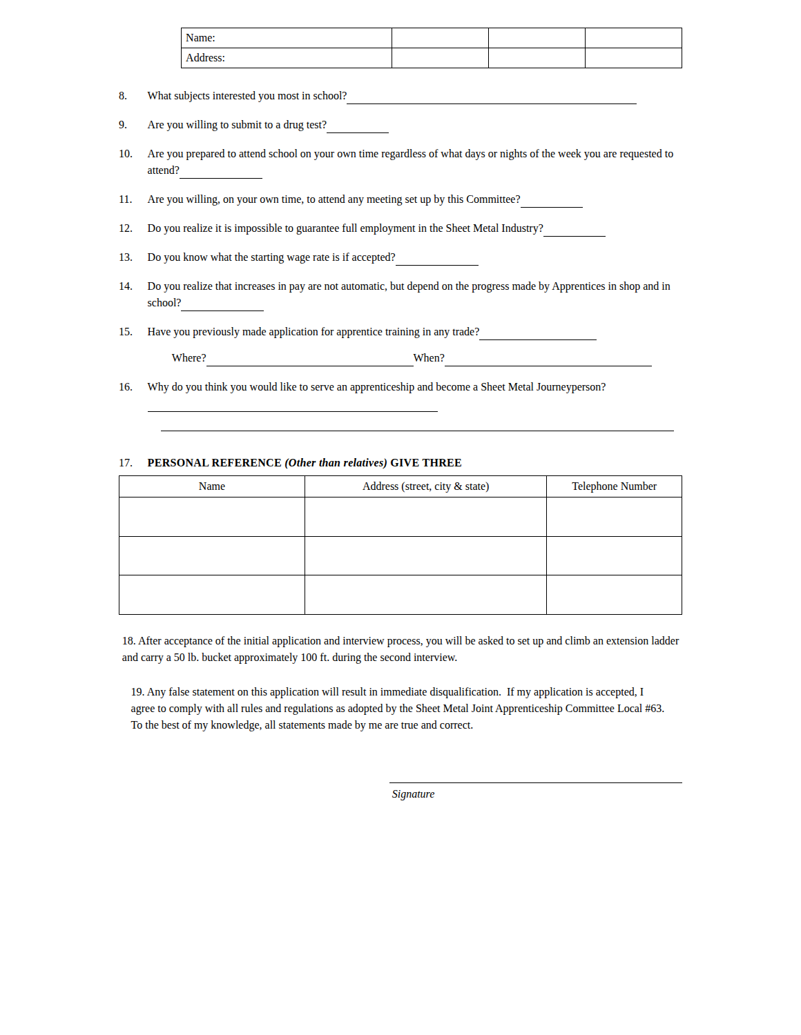| | Name: | | | |
| | Address: | | | |
8. What subjects interested you most in school?
9. Are you willing to submit to a drug test?
10. Are you prepared to attend school on your own time regardless of what days or nights of the week you are requested to attend?
11. Are you willing, on your own time, to attend any meeting set up by this Committee?
12. Do you realize it is impossible to guarantee full employment in the Sheet Metal Industry?
13. Do you know what the starting wage rate is if accepted?
14. Do you realize that increases in pay are not automatic, but depend on the progress made by Apprentices in shop and in school?
15. Have you previously made application for apprentice training in any trade?
Where? When?
16. Why do you think you would like to serve an apprenticeship and become a Sheet Metal Journeyperson?
17. PERSONAL REFERENCE (Other than relatives) GIVE THREE
| Name | Address (street, city & state) | Telephone Number |
| --- | --- | --- |
18. After acceptance of the initial application and interview process, you will be asked to set up and climb an extension ladder and carry a 50 lb. bucket approximately 100 ft. during the second interview.
19. Any false statement on this application will result in immediate disqualification. If my application is accepted, I agree to comply with all rules and regulations as adopted by the Sheet Metal Joint Apprenticeship Committee Local #63. To the best of my knowledge, all statements made by me are true and correct.
Signature